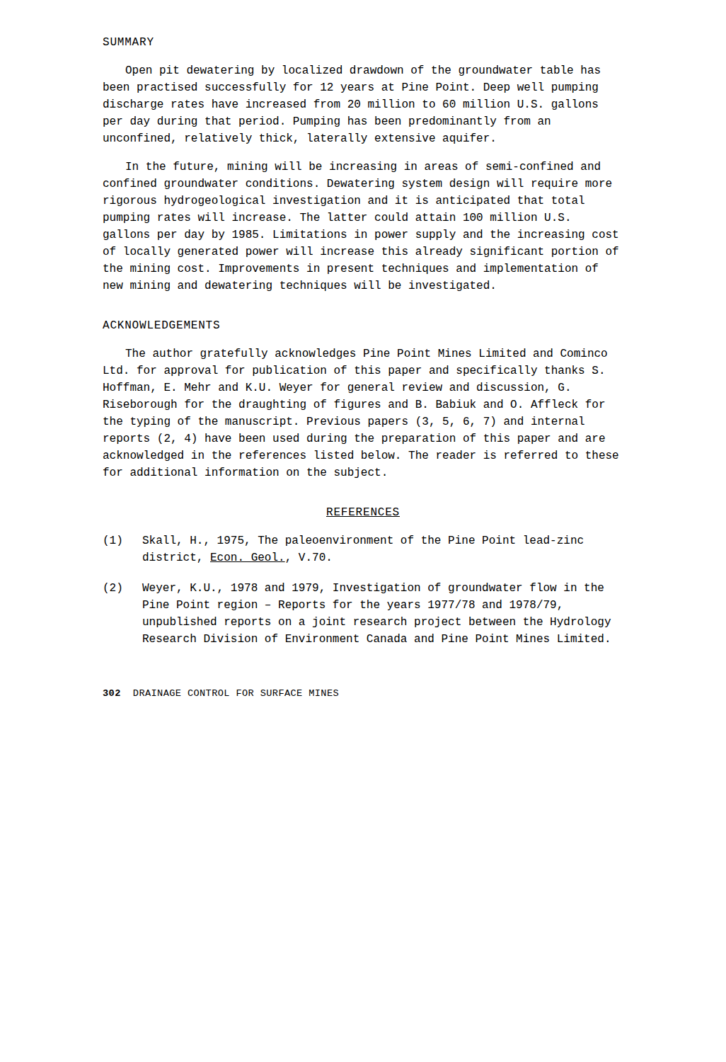SUMMARY
Open pit dewatering by localized drawdown of the groundwater table has been practised successfully for 12 years at Pine Point. Deep well pumping discharge rates have increased from 20 million to 60 million U.S. gallons per day during that period. Pumping has been predominantly from an unconfined, relatively thick, laterally extensive aquifer.
In the future, mining will be increasing in areas of semi-confined and confined groundwater conditions. Dewatering system design will require more rigorous hydrogeological investigation and it is anticipated that total pumping rates will increase. The latter could attain 100 million U.S. gallons per day by 1985. Limitations in power supply and the increasing cost of locally generated power will increase this already significant portion of the mining cost. Improvements in present techniques and implementation of new mining and dewatering techniques will be investigated.
ACKNOWLEDGEMENTS
The author gratefully acknowledges Pine Point Mines Limited and Cominco Ltd. for approval for publication of this paper and specifically thanks S. Hoffman, E. Mehr and K.U. Weyer for general review and discussion, G. Riseborough for the draughting of figures and B. Babiuk and O. Affleck for the typing of the manuscript. Previous papers (3, 5, 6, 7) and internal reports (2, 4) have been used during the preparation of this paper and are acknowledged in the references listed below. The reader is referred to these for additional information on the subject.
REFERENCES
Skall, H., 1975, The paleoenvironment of the Pine Point lead-zinc district, Econ. Geol., V.70.
Weyer, K.U., 1978 and 1979, Investigation of groundwater flow in the Pine Point region – Reports for the years 1977/78 and 1978/79, unpublished reports on a joint research project between the Hydrology Research Division of Environment Canada and Pine Point Mines Limited.
302 DRAINAGE CONTROL FOR SURFACE MINES